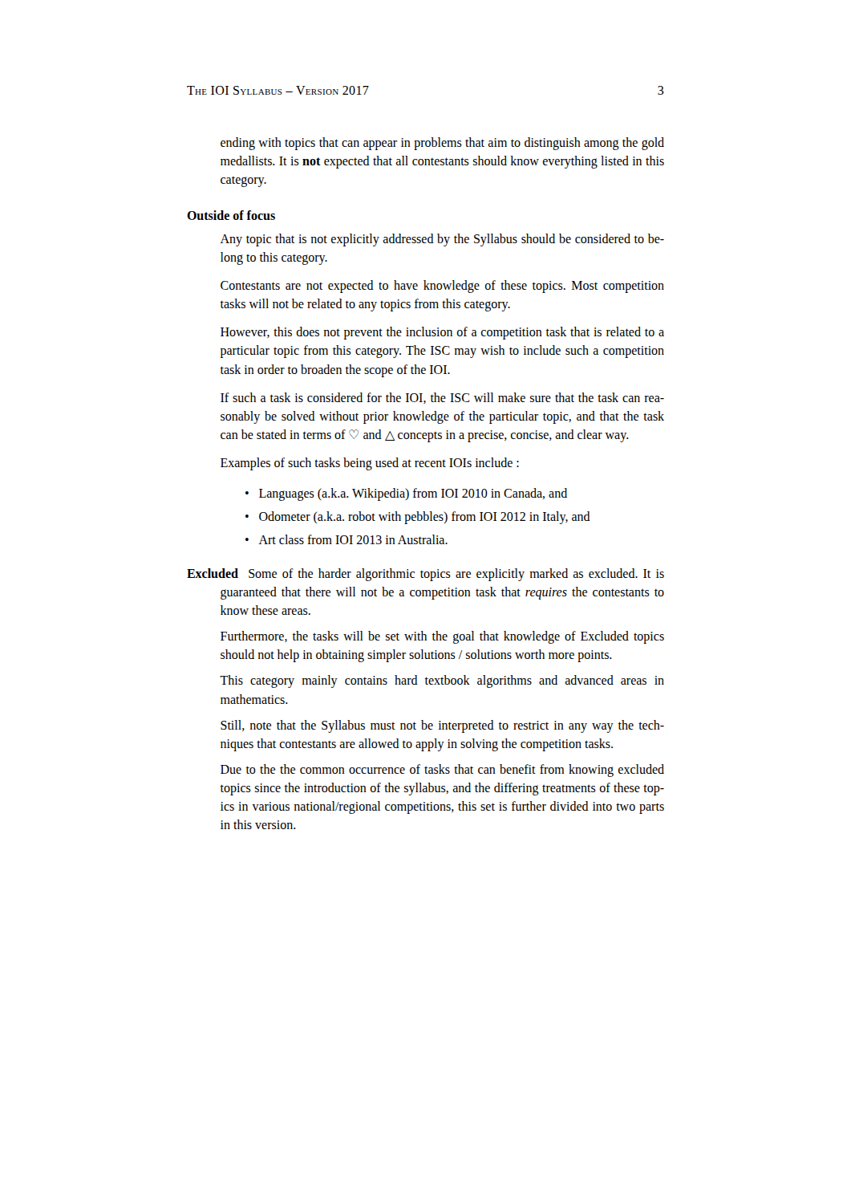The IOI Syllabus – Version 2017 3
ending with topics that can appear in problems that aim to distinguish among the gold medallists. It is not expected that all contestants should know everything listed in this category.
Outside of focus
Any topic that is not explicitly addressed by the Syllabus should be considered to belong to this category.
Contestants are not expected to have knowledge of these topics. Most competition tasks will not be related to any topics from this category.
However, this does not prevent the inclusion of a competition task that is related to a particular topic from this category. The ISC may wish to include such a competition task in order to broaden the scope of the IOI.
If such a task is considered for the IOI, the ISC will make sure that the task can reasonably be solved without prior knowledge of the particular topic, and that the task can be stated in terms of ♡ and △ concepts in a precise, concise, and clear way.
Examples of such tasks being used at recent IOIs include :
Languages (a.k.a. Wikipedia) from IOI 2010 in Canada, and
Odometer (a.k.a. robot with pebbles) from IOI 2012 in Italy, and
Art class from IOI 2013 in Australia.
Excluded Some of the harder algorithmic topics are explicitly marked as excluded. It is guaranteed that there will not be a competition task that requires the contestants to know these areas.
Furthermore, the tasks will be set with the goal that knowledge of Excluded topics should not help in obtaining simpler solutions / solutions worth more points.
This category mainly contains hard textbook algorithms and advanced areas in mathematics.
Still, note that the Syllabus must not be interpreted to restrict in any way the techniques that contestants are allowed to apply in solving the competition tasks.
Due to the the common occurrence of tasks that can benefit from knowing excluded topics since the introduction of the syllabus, and the differing treatments of these topics in various national/regional competitions, this set is further divided into two parts in this version.